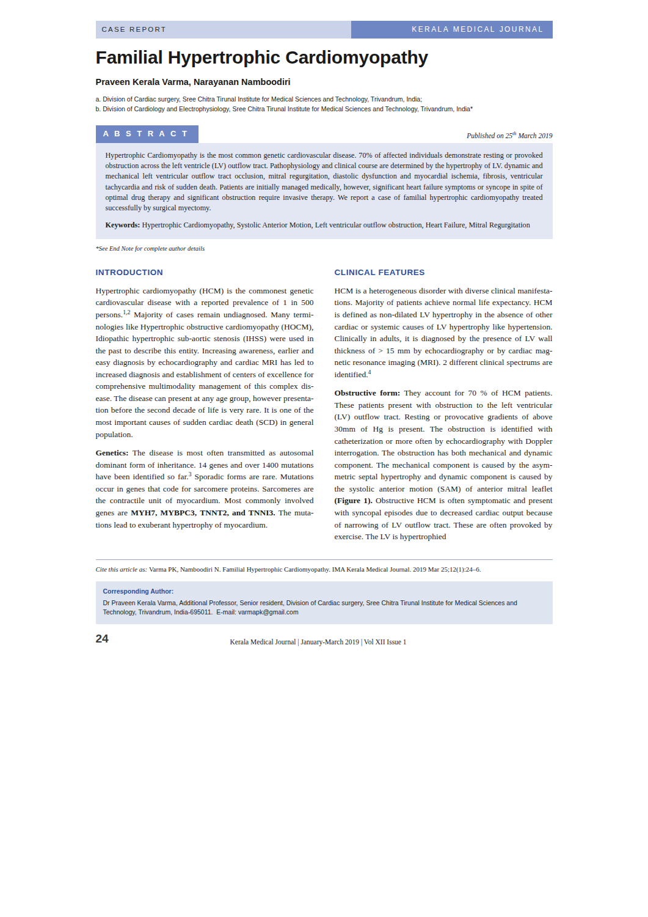CASE REPORT
KERALA MEDICAL JOURNAL
Familial Hypertrophic Cardiomyopathy
Praveen Kerala Varma, Narayanan Namboodiri
a. Division of Cardiac surgery, Sree Chitra Tirunal Institute for Medical Sciences and Technology, Trivandrum, India;
b. Division of Cardiology and Electrophysiology, Sree Chitra Tirunal Institute for Medical Sciences and Technology, Trivandrum, India*
A B S T R A C T
Published on 25th March 2019
Hypertrophic Cardiomyopathy is the most common genetic cardiovascular disease. 70% of affected individuals demonstrate resting or provoked obstruction across the left ventricle (LV) outflow tract. Pathophysiology and clinical course are determined by the hypertrophy of LV. dynamic and mechanical left ventricular outflow tract occlusion, mitral regurgitation, diastolic dysfunction and myocardial ischemia, fibrosis, ventricular tachycardia and risk of sudden death. Patients are initially managed medically, however, significant heart failure symptoms or syncope in spite of optimal drug therapy and significant obstruction require invasive therapy. We report a case of familial hypertrophic cardiomyopathy treated successfully by surgical myectomy.
Keywords: Hypertrophic Cardiomyopathy, Systolic Anterior Motion, Left ventricular outflow obstruction, Heart Failure, Mitral Regurgitation
*See End Note for complete author details
INTRODUCTION
Hypertrophic cardiomyopathy (HCM) is the commonest genetic cardiovascular disease with a reported prevalence of 1 in 500 persons.1,2 Majority of cases remain undiagnosed. Many terminologies like Hypertrophic obstructive cardiomyopathy (HOCM), Idiopathic hypertrophic sub-aortic stenosis (IHSS) were used in the past to describe this entity. Increasing awareness, earlier and easy diagnosis by echocardiography and cardiac MRI has led to increased diagnosis and establishment of centers of excellence for comprehensive multimodality management of this complex disease. The disease can present at any age group, however presentation before the second decade of life is very rare. It is one of the most important causes of sudden cardiac death (SCD) in general population.
Genetics: The disease is most often transmitted as autosomal dominant form of inheritance. 14 genes and over 1400 mutations have been identified so far.3 Sporadic forms are rare. Mutations occur in genes that code for sarcomere proteins. Sarcomeres are the contractile unit of myocardium. Most commonly involved genes are MYH7, MYBPC3, TNNT2, and TNNI3. The mutations lead to exuberant hypertrophy of myocardium.
CLINICAL FEATURES
HCM is a heterogeneous disorder with diverse clinical manifestations. Majority of patients achieve normal life expectancy. HCM is defined as non-dilated LV hypertrophy in the absence of other cardiac or systemic causes of LV hypertrophy like hypertension. Clinically in adults, it is diagnosed by the presence of LV wall thickness of > 15 mm by echocardiography or by cardiac magnetic resonance imaging (MRI). 2 different clinical spectrums are identified.4
Obstructive form: They account for 70 % of HCM patients. These patients present with obstruction to the left ventricular (LV) outflow tract. Resting or provocative gradients of above 30mm of Hg is present. The obstruction is identified with catheterization or more often by echocardiography with Doppler interrogation. The obstruction has both mechanical and dynamic component. The mechanical component is caused by the asymmetric septal hypertrophy and dynamic component is caused by the systolic anterior motion (SAM) of anterior mitral leaflet (Figure 1). Obstructive HCM is often symptomatic and present with syncopal episodes due to decreased cardiac output because of narrowing of LV outflow tract. These are often provoked by exercise. The LV is hypertrophied
Cite this article as: Varma PK, Namboodiri N. Familial Hypertrophic Cardiomyopathy. IMA Kerala Medical Journal. 2019 Mar 25;12(1):24–6.
Corresponding Author:
Dr Praveen Kerala Varma, Additional Professor, Senior resident, Division of Cardiac surgery, Sree Chitra Tirunal Institute for Medical Sciences and Technology, Trivandrum, India-695011. E-mail: varmapk@gmail.com
24
Kerala Medical Journal | January-March 2019 | Vol XII Issue 1